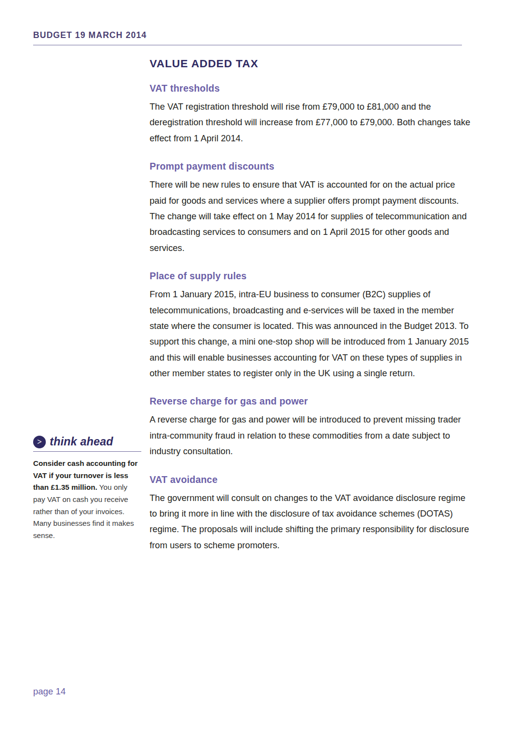BUDGET 19 MARCH 2014
VALUE ADDED TAX
VAT thresholds
The VAT registration threshold will rise from £79,000 to £81,000 and the deregistration threshold will increase from £77,000 to £79,000. Both changes take effect from 1 April 2014.
Prompt payment discounts
There will be new rules to ensure that VAT is accounted for on the actual price paid for goods and services where a supplier offers prompt payment discounts. The change will take effect on 1 May 2014 for supplies of telecommunication and broadcasting services to consumers and on 1 April 2015 for other goods and services.
Place of supply rules
From 1 January 2015, intra-EU business to consumer (B2C) supplies of telecommunications, broadcasting and e-services will be taxed in the member state where the consumer is located. This was announced in the Budget 2013. To support this change, a mini one-stop shop will be introduced from 1 January 2015 and this will enable businesses accounting for VAT on these types of supplies in other member states to register only in the UK using a single return.
Reverse charge for gas and power
A reverse charge for gas and power will be introduced to prevent missing trader intra-community fraud in relation to these commodities from a date subject to industry consultation.
VAT avoidance
The government will consult on changes to the VAT avoidance disclosure regime to bring it more in line with the disclosure of tax avoidance schemes (DOTAS) regime. The proposals will include shifting the primary responsibility for disclosure from users to scheme promoters.
>
think ahead
Consider cash accounting for VAT if your turnover is less than £1.35 million. You only pay VAT on cash you receive rather than of your invoices. Many businesses find it makes sense.
page 14